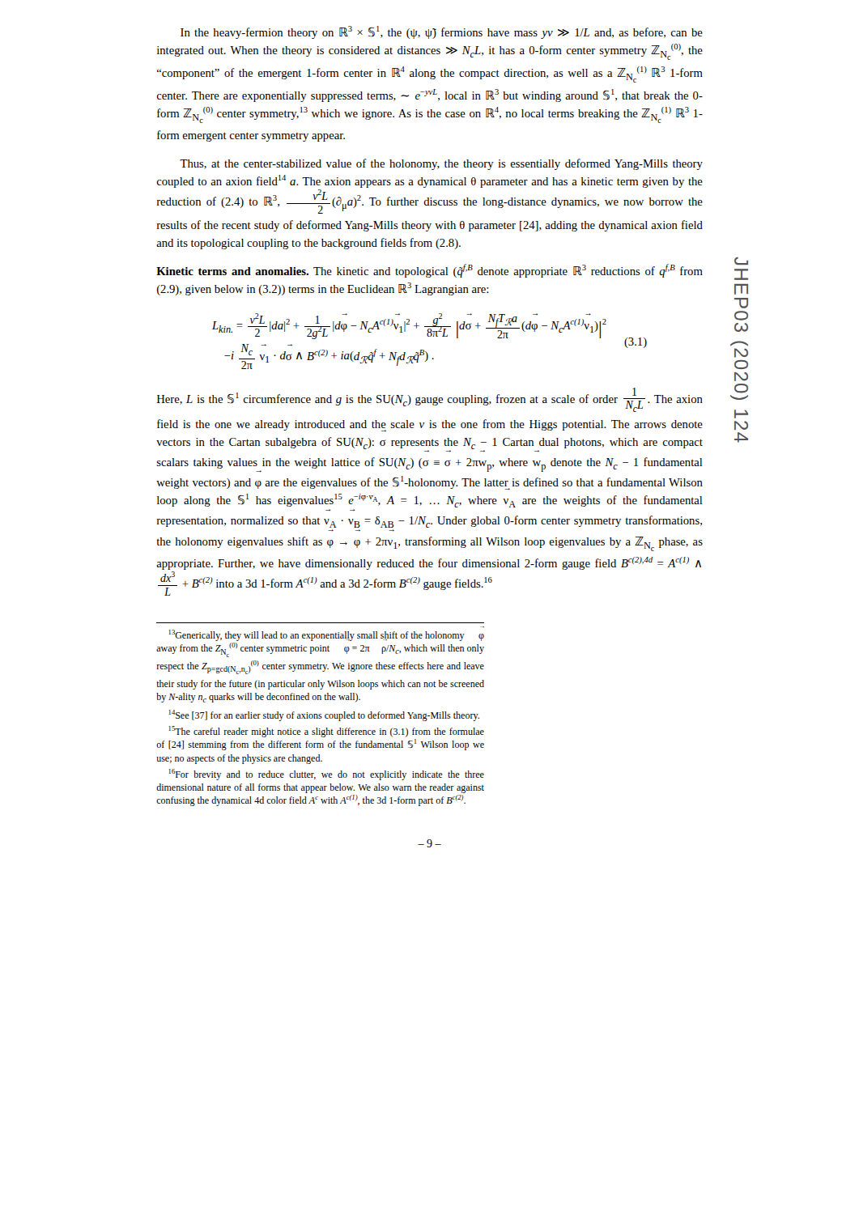JHEP03 (2020) 124
In the heavy-fermion theory on ℝ3 × 𝕊1, the (ψ, ψ̃) fermions have mass yv ≫ 1/L and, as before, can be integrated out. When the theory is considered at distances ≫ NcL, it has a 0-form center symmetry ℤNc(0), the “component” of the emergent 1-form center in ℝ4 along the compact direction, as well as a ℤNc(1) ℝ3 1-form center. There are exponentially suppressed terms, ∼ e−yvL, local in ℝ3 but winding around 𝕊1, that break the 0-form ℤNc(0) center symmetry,13 which we ignore. As is the case on ℝ4, no local terms breaking the ℤNc(1) ℝ3 1-form emergent center symmetry appear.
Thus, at the center-stabilized value of the holonomy, the theory is essentially deformed Yang-Mills theory coupled to an axion field14 a. The axion appears as a dynamical θ parameter and has a kinetic term given by the reduction of (2.4) to ℝ3, v2L 2(∂μa)2. To further discuss the long-distance dynamics, we now borrow the results of the recent study of deformed Yang-Mills theory with θ parameter [24], adding the dynamical axion field and its topological coupling to the background fields from (2.8).
Kinetic terms and anomalies. The kinetic and topological (q̃f,B denote appropriate ℝ3 reductions of qf,B from (2.9), given below in (3.2)) terms in the Euclidean ℝ3 Lagrangian are:
Lkin. = v2L 2|da|2 + 12g2L|dφ − NcAc(1) ν1|2 + g28π2L |dσ + NfTℛa 2π(dφ − NcAc(1) ν1)|2
−i Nc 2π ν1 · dσ ∧ Bc(2) + ia(dℛq̃f + Nfdℛq̃B) .
(3.1)
Here, L is the 𝕊1 circumference and g is the SU(Nc) gauge coupling, frozen at a scale of order 1 NcL. The axion field is the one we already introduced and the scale v is the one from the Higgs potential. The arrows denote vectors in the Cartan subalgebra of SU(Nc): σ represents the Nc − 1 Cartan dual photons, which are compact scalars taking values in the weight lattice of SU(Nc) (σ ≡ σ + 2πwp, where wp denote the Nc − 1 fundamental weight vectors) and φ are the eigenvalues of the 𝕊1-holonomy. The latter is defined so that a fundamental Wilson loop along the 𝕊1 has eigenvalues15 e−iφ·νA, A = 1, … Nc, where νA are the weights of the fundamental representation, normalized so that νA · νB = δAB − 1/Nc. Under global 0-form center symmetry transformations, the holonomy eigenvalues shift as φ → φ + 2πν1, transforming all Wilson loop eigenvalues by a ℤNc phase, as appropriate. Further, we have dimensionally reduced the four dimensional 2-form gauge field Bc(2),4d = Ac(1) ∧ dx3 L + Bc(2) into a 3d 1-form Ac(1) and a 3d 2-form Bc(2) gauge fields.16
13Generically, they will lead to an exponentially small shift of the holonomy φ away from the ZNc(0) center symmetric point φ = 2πρ/Nc, which will then only respect the Zp=gcd(Nc,nc)(0) center symmetry. We ignore these effects here and leave their study for the future (in particular only Wilson loops which can not be screened by N-ality nc quarks will be deconfined on the wall).
14See [37] for an earlier study of axions coupled to deformed Yang-Mills theory.
15The careful reader might notice a slight difference in (3.1) from the formulae of [24] stemming from the different form of the fundamental 𝕊1 Wilson loop we use; no aspects of the physics are changed.
16For brevity and to reduce clutter, we do not explicitly indicate the three dimensional nature of all forms that appear below. We also warn the reader against confusing the dynamical 4d color field Ac with Ac(1), the 3d 1-form part of Bc(2).
– 9 –